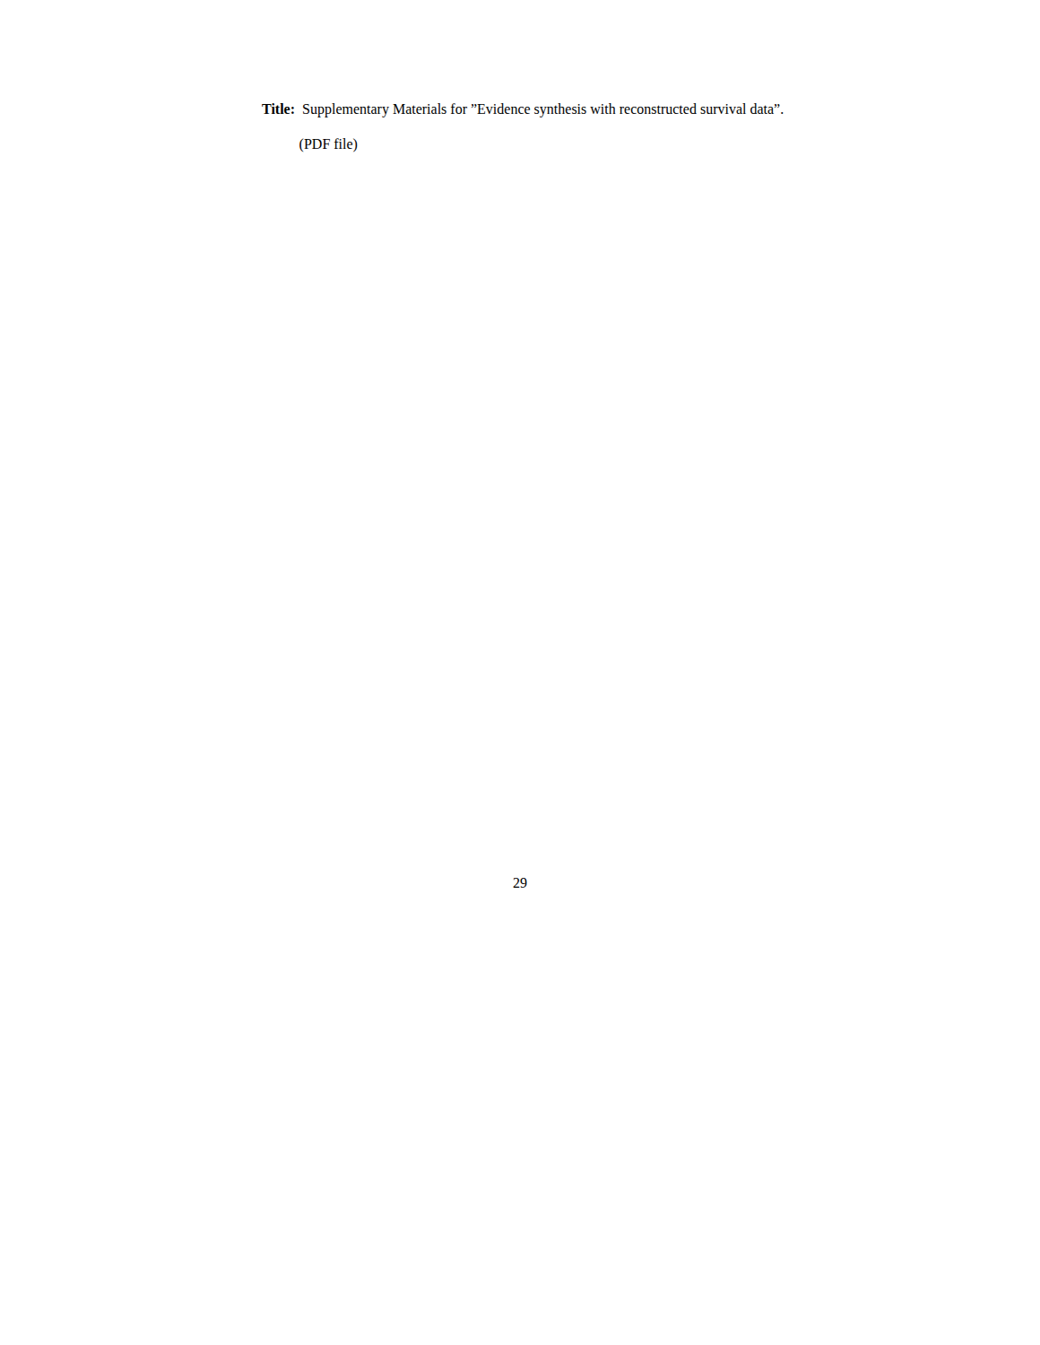Title: Supplementary Materials for ”Evidence synthesis with reconstructed survival data”.
(PDF file)
29